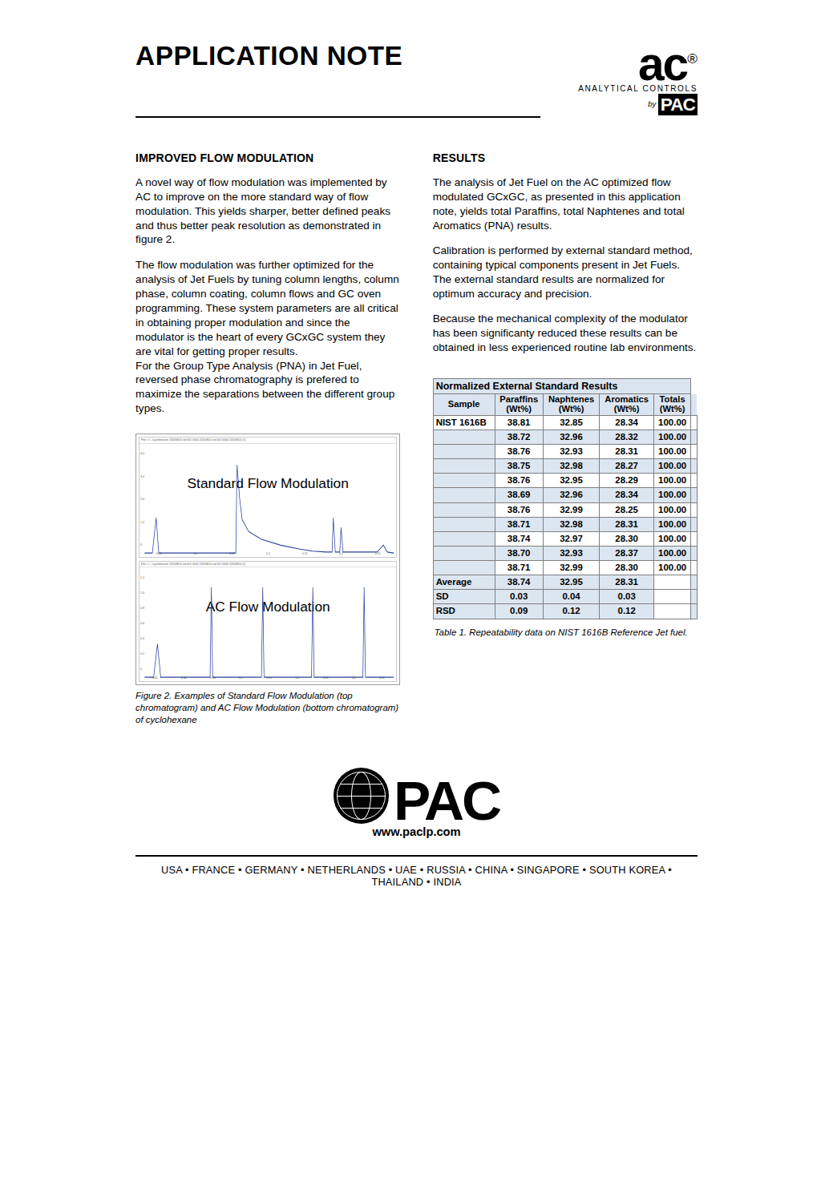APPLICATION NOTE
ac®
ANALYTICAL CONTROLS
by PAC
IMPROVED FLOW MODULATION
A novel way of flow modulation was implemented by AC to improve on the more standard way of flow modulation. This yields sharper, better defined peaks and thus better peak resolution as demonstrated in figure 2.
The flow modulation was further optimized for the analysis of Jet Fuels by tuning column lengths, column phase, column coating, column flows and GC oven programming. These system parameters are all critical in obtaining proper modulation and since the modulator is the heart of every GCxGC system they are vital for getting proper results.
For the Group Type Analysis (PNA) in Jet Fuel, reversed phase chromatography is prefered to maximize the separations between the different group types.
File: c:\...\cyclohexane 20200814 std 001 0004 20200814 std 001 0004 20200814 (1)
4.03.02.01.00
Standard Flow Modulation
-0.050.10.050.10.150.20.25
File: c:\...\cyclohexane 20200814 std 001 0004 20200814 std 001 0004 20200814 (1)
1.21.00.80.60.40.20
AC Flow Modulation
-0.050.000.050.10.150.20.250.30.35
Figure 2. Examples of Standard Flow Modulation (top chromatogram) and AC Flow Modulation (bottom chromatogram) of cyclohexane
RESULTS
The analysis of Jet Fuel on the AC optimized flow modulated GCxGC, as presented in this application note, yields total Paraffins, total Naphtenes and total Aromatics (PNA) results.
Calibration is performed by external standard method, containing typical components present in Jet Fuels. The external standard results are normalized for optimum accuracy and precision.
Because the mechanical complexity of the modulator has been significanty reduced these results can be obtained in less experienced routine lab environments.
| Normalized External Standard Results | |
| --- | --- |
| Sample | Paraffins (Wt%) | Naphtenes (Wt%) | Aromatics (Wt%) | Totals (Wt%) | |
| NIST 1616B | 38.81 | 32.85 | 28.34 | 100.00 | |
| | 38.72 | 32.96 | 28.32 | 100.00 | |
| | 38.76 | 32.93 | 28.31 | 100.00 | |
| | 38.75 | 32.98 | 28.27 | 100.00 | |
| | 38.76 | 32.95 | 28.29 | 100.00 | |
| | 38.69 | 32.96 | 28.34 | 100.00 | |
| | 38.76 | 32.99 | 28.25 | 100.00 | |
| | 38.71 | 32.98 | 28.31 | 100.00 | |
| | 38.74 | 32.97 | 28.30 | 100.00 | |
| | 38.70 | 32.93 | 28.37 | 100.00 | |
| | 38.71 | 32.99 | 28.30 | 100.00 | |
| Average | 38.74 | 32.95 | 28.31 | | |
| SD | 0.03 | 0.04 | 0.03 | | |
| RSD | 0.09 | 0.12 | 0.12 | | |
Table 1. Repeatability data on NIST 1616B Reference Jet fuel.
PAC
www.paclp.com
USA • FRANCE • GERMANY • NETHERLANDS • UAE • RUSSIA • CHINA • SINGAPORE • SOUTH KOREA • THAILAND • INDIA